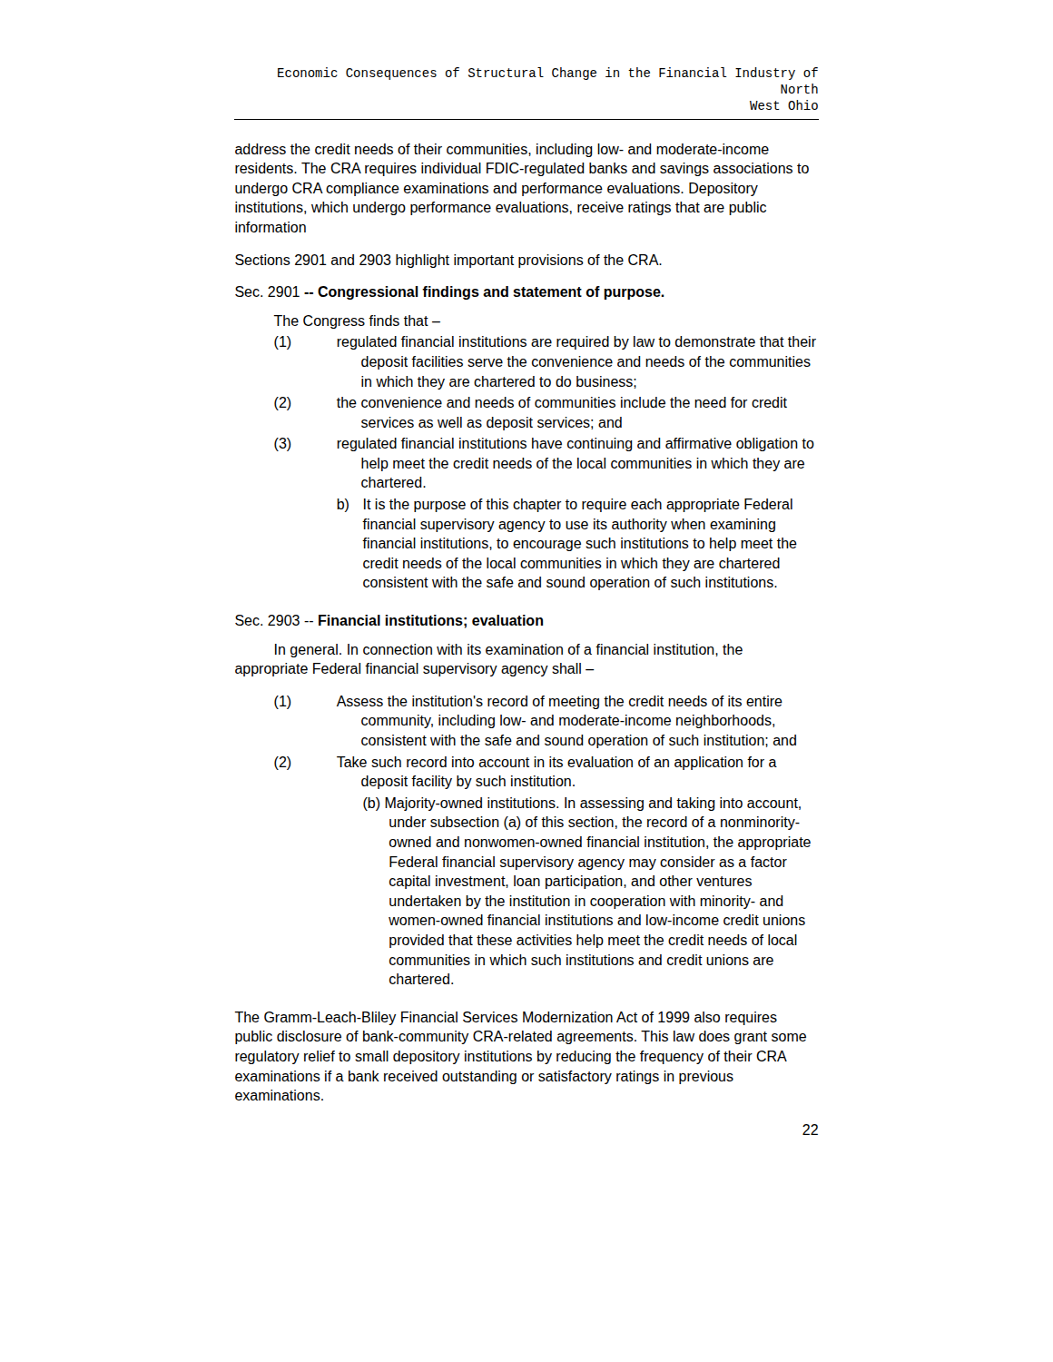Economic Consequences of Structural Change in the Financial Industry of North
West Ohio
address the credit needs of their communities, including low- and moderate-income residents. The CRA requires individual FDIC-regulated banks and savings associations to undergo CRA compliance examinations and performance evaluations. Depository institutions, which undergo performance evaluations, receive ratings that are public information
Sections 2901 and 2903 highlight important provisions of the CRA.
Sec. 2901 -- Congressional findings and statement of purpose.
The Congress finds that –
(1) regulated financial institutions are required by law to demonstrate that their deposit facilities serve the convenience and needs of the communities in which they are chartered to do business;
(2) the convenience and needs of communities include the need for credit services as well as deposit services; and
(3) regulated financial institutions have continuing and affirmative obligation to help meet the credit needs of the local communities in which they are chartered.
b) It is the purpose of this chapter to require each appropriate Federal financial supervisory agency to use its authority when examining financial institutions, to encourage such institutions to help meet the credit needs of the local communities in which they are chartered consistent with the safe and sound operation of such institutions.
Sec. 2903 -- Financial institutions; evaluation
In general. In connection with its examination of a financial institution, the appropriate Federal financial supervisory agency shall –
(1) Assess the institution's record of meeting the credit needs of its entire community, including low- and moderate-income neighborhoods, consistent with the safe and sound operation of such institution; and
(2) Take such record into account in its evaluation of an application for a deposit facility by such institution. (b) Majority-owned institutions. In assessing and taking into account, under subsection (a) of this section, the record of a nonminority-owned and nonwomen-owned financial institution, the appropriate Federal financial supervisory agency may consider as a factor capital investment, loan participation, and other ventures undertaken by the institution in cooperation with minority- and women-owned financial institutions and low-income credit unions provided that these activities help meet the credit needs of local communities in which such institutions and credit unions are chartered.
The Gramm-Leach-Bliley Financial Services Modernization Act of 1999 also requires public disclosure of bank-community CRA-related agreements. This law does grant some regulatory relief to small depository institutions by reducing the frequency of their CRA examinations if a bank received outstanding or satisfactory ratings in previous examinations.
22